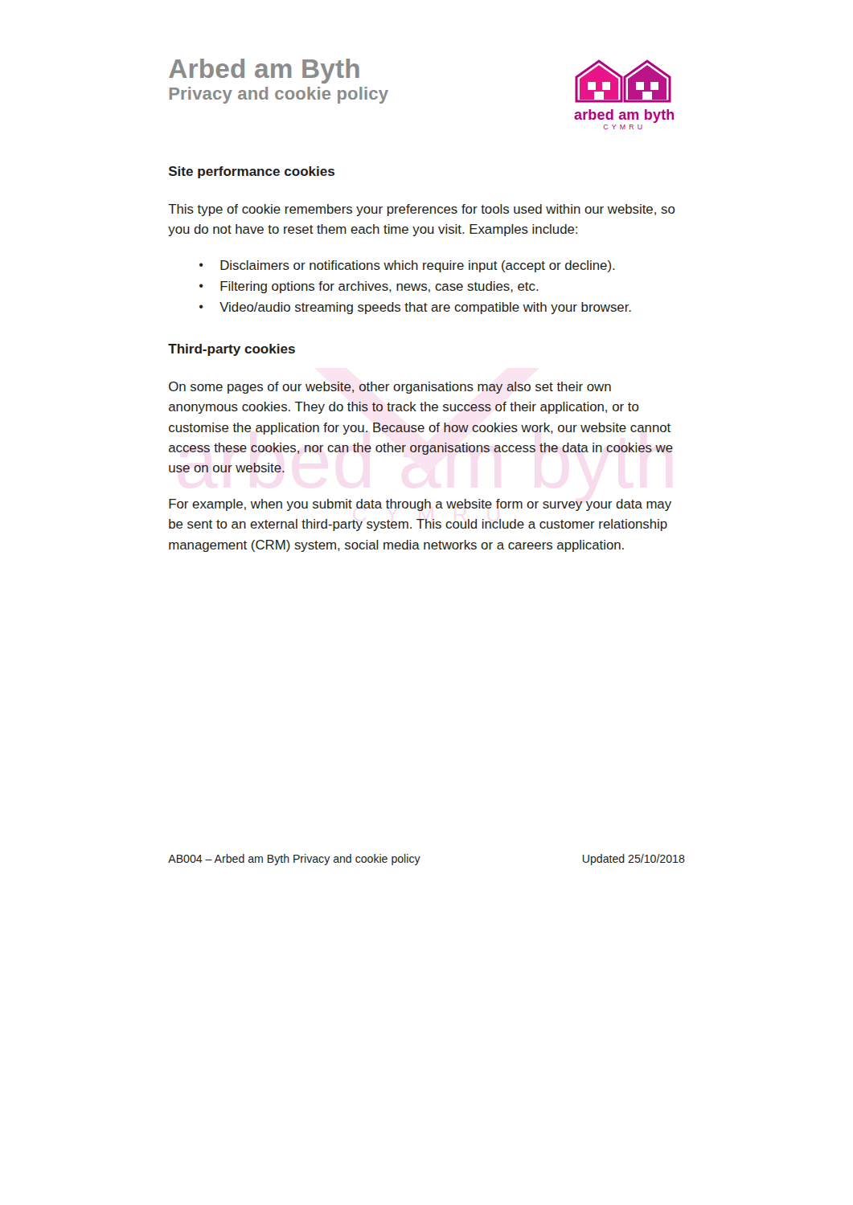arbed am byth
CYMRU
Arbed am Byth
Privacy and cookie policy
arbed am byth
CYMRU
Site performance cookies
This type of cookie remembers your preferences for tools used within our website, so you do not have to reset them each time you visit. Examples include:
Disclaimers or notifications which require input (accept or decline).
Filtering options for archives, news, case studies, etc.
Video/audio streaming speeds that are compatible with your browser.
Third-party cookies
On some pages of our website, other organisations may also set their own anonymous cookies. They do this to track the success of their application, or to customise the application for you. Because of how cookies work, our website cannot access these cookies, nor can the other organisations access the data in cookies we use on our website.
For example, when you submit data through a website form or survey your data may be sent to an external third-party system. This could include a customer relationship management (CRM) system, social media networks or a careers application.
AB004 – Arbed am Byth Privacy and cookie policy
Updated 25/10/2018